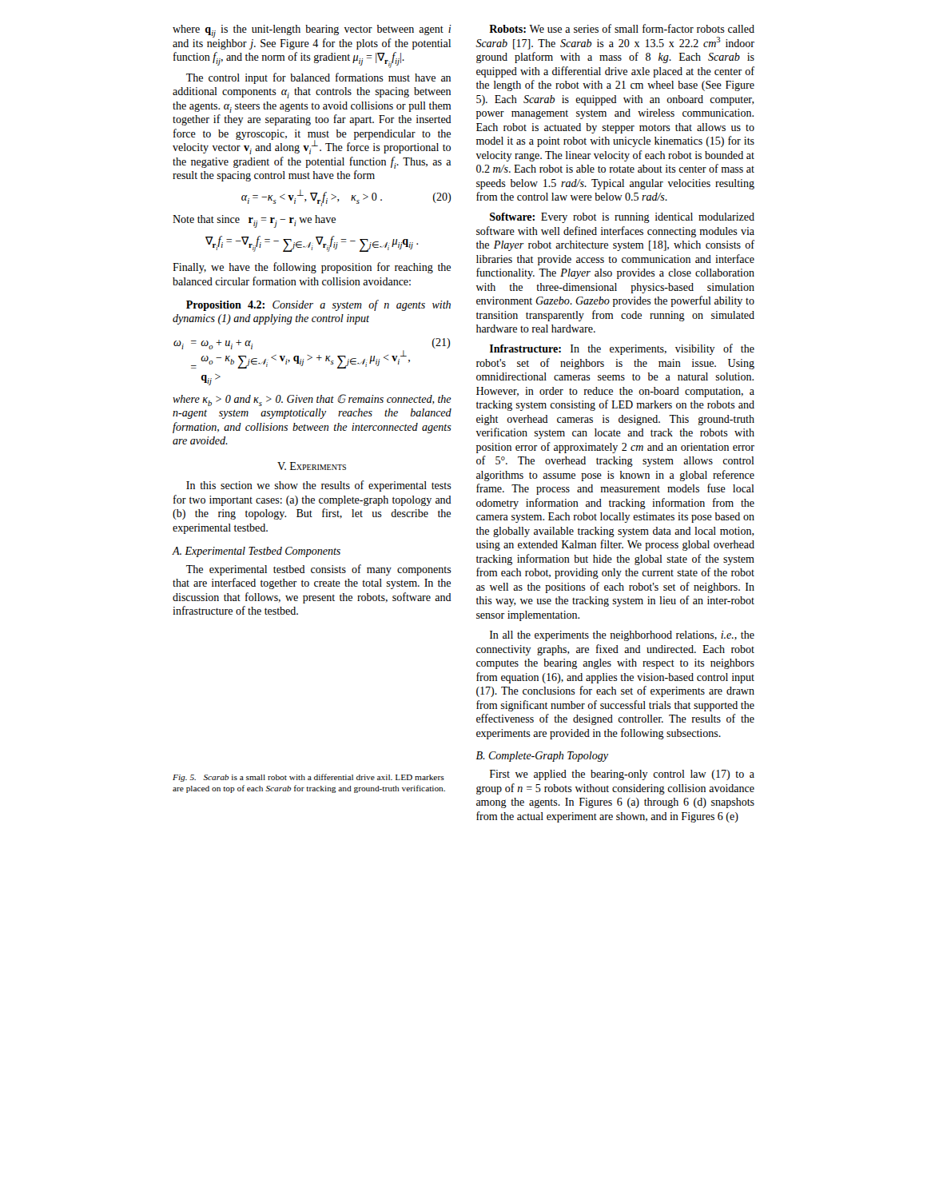where qij is the unit-length bearing vector between agent i and its neighbor j. See Figure 4 for the plots of the potential function fij, and the norm of its gradient μij = |∇rijfij|.
The control input for balanced formations must have an additional components αi that controls the spacing between the agents. αi steers the agents to avoid collisions or pull them together if they are separating too far apart. For the inserted force to be gyroscopic, it must be perpendicular to the velocity vector vi and along vi⊥. The force is proportional to the negative gradient of the potential function fi. Thus, as a result the spacing control must have the form
αi = −κs < vi⊥, ∇rifi >, κs > 0 . (20)
Note that since rij = rj − ri we have
∇rifi = −∇rijfi = − ∑j∈𝒩i ∇rijfij = − ∑j∈𝒩i μij qij .
Finally, we have the following proposition for reaching the balanced circular formation with collision avoidance:
Proposition 4.2: Consider a system of n agents with dynamics (1) and applying the control input
| ω i | = | ω o + u i + α i | (21) |
| | = | ω o − κ b ∑ j ∈ 𝒩 i < v i , q ij > + κ s ∑ j ∈ 𝒩 i μ ij < v i ⊥ , q ij > | |
where κb > 0 and κs > 0. Given that 𝔾 remains connected, the n-agent system asymptotically reaches the balanced formation, and collisions between the interconnected agents are avoided.
V. Experiments
In this section we show the results of experimental tests for two important cases: (a) the complete-graph topology and (b) the ring topology. But first, let us describe the experimental testbed.
A. Experimental Testbed Components
The experimental testbed consists of many components that are interfaced together to create the total system. In the discussion that follows, we present the robots, software and infrastructure of the testbed.
Fig. 5. Scarab is a small robot with a differential drive axil. LED markers are placed on top of each Scarab for tracking and ground-truth verification.
Robots: We use a series of small form-factor robots called Scarab [17]. The Scarab is a 20 x 13.5 x 22.2 cm3 indoor ground platform with a mass of 8 kg. Each Scarab is equipped with a differential drive axle placed at the center of the length of the robot with a 21 cm wheel base (See Figure 5). Each Scarab is equipped with an onboard computer, power management system and wireless communication. Each robot is actuated by stepper motors that allows us to model it as a point robot with unicycle kinematics (15) for its velocity range. The linear velocity of each robot is bounded at 0.2 m/s. Each robot is able to rotate about its center of mass at speeds below 1.5 rad/s. Typical angular velocities resulting from the control law were below 0.5 rad/s.
Software: Every robot is running identical modularized software with well defined interfaces connecting modules via the Player robot architecture system [18], which consists of libraries that provide access to communication and interface functionality. The Player also provides a close collaboration with the three-dimensional physics-based simulation environment Gazebo. Gazebo provides the powerful ability to transition transparently from code running on simulated hardware to real hardware.
Infrastructure: In the experiments, visibility of the robot's set of neighbors is the main issue. Using omnidirectional cameras seems to be a natural solution. However, in order to reduce the on-board computation, a tracking system consisting of LED markers on the robots and eight overhead cameras is designed. This ground-truth verification system can locate and track the robots with position error of approximately 2 cm and an orientation error of 5°. The overhead tracking system allows control algorithms to assume pose is known in a global reference frame. The process and measurement models fuse local odometry information and tracking information from the camera system. Each robot locally estimates its pose based on the globally available tracking system data and local motion, using an extended Kalman filter. We process global overhead tracking information but hide the global state of the system from each robot, providing only the current state of the robot as well as the positions of each robot's set of neighbors. In this way, we use the tracking system in lieu of an inter-robot sensor implementation.
In all the experiments the neighborhood relations, i.e., the connectivity graphs, are fixed and undirected. Each robot computes the bearing angles with respect to its neighbors from equation (16), and applies the vision-based control input (17). The conclusions for each set of experiments are drawn from significant number of successful trials that supported the effectiveness of the designed controller. The results of the experiments are provided in the following subsections.
B. Complete-Graph Topology
First we applied the bearing-only control law (17) to a group of n = 5 robots without considering collision avoidance among the agents. In Figures 6 (a) through 6 (d) snapshots from the actual experiment are shown, and in Figures 6 (e)